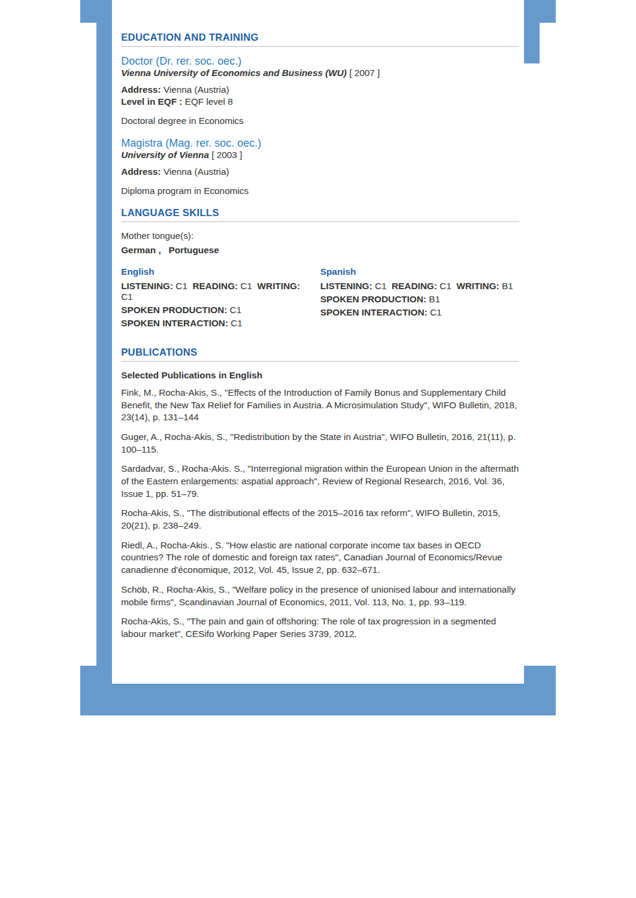Education and Training
Doctor (Dr. rer. soc. oec.)
Vienna University of Economics and Business (WU) [ 2007 ]
Address: Vienna (Austria)
Level in EQF : EQF level 8
Doctoral degree in Economics
Magistra (Mag. rer. soc. oec.)
University of Vienna [ 2003 ]
Address: Vienna (Austria)
Diploma program in Economics
Language Skills
Mother tongue(s):
German , Portuguese
English
LISTENING: C1 READING: C1 WRITING: C1
SPOKEN PRODUCTION: C1
SPOKEN INTERACTION: C1
Spanish
LISTENING: C1 READING: C1 WRITING: B1
SPOKEN PRODUCTION: B1
SPOKEN INTERACTION: C1
Publications
Selected Publications in English
Fink, M., Rocha-Akis, S., "Effects of the Introduction of Family Bonus and Supplementary Child Benefit, the New Tax Relief for Families in Austria. A Microsimulation Study", WIFO Bulletin, 2018, 23(14), p. 131–144
Guger, A., Rocha-Akis, S., "Redistribution by the State in Austria", WIFO Bulletin, 2016, 21(11), p. 100–115.
Sardadvar, S., Rocha-Akis. S., "Interregional migration within the European Union in the aftermath of the Eastern enlargements: aspatial approach", Review of Regional Research, 2016, Vol. 36, Issue 1, pp. 51–79.
Rocha-Akis, S., "The distributional effects of the 2015–2016 tax reform", WIFO Bulletin, 2015, 20(21), p. 238–249.
Riedl, A., Rocha-Akis., S. "How elastic are national corporate income tax bases in OECD countries? The role of domestic and foreign tax rates", Canadian Journal of Economics/Revue canadienne d'économique, 2012, Vol. 45, Issue 2, pp. 632–671.
Schöb, R., Rocha-Akis, S., "Welfare policy in the presence of unionised labour and internationally mobile firms", Scandinavian Journal of Economics, 2011, Vol. 113, No. 1, pp. 93–119.
Rocha-Akis, S., "The pain and gain of offshoring: The role of tax progression in a segmented labour market", CESifo Working Paper Series 3739, 2012.